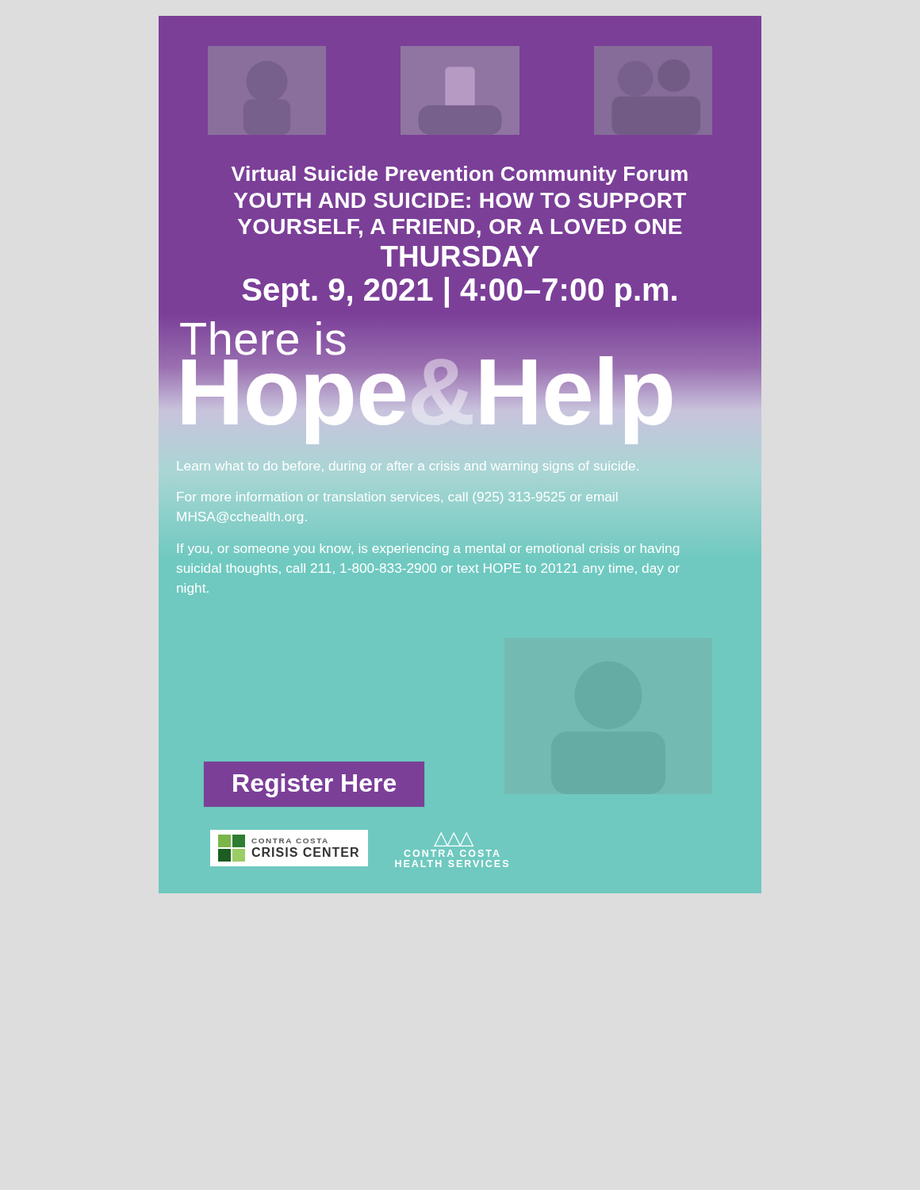Virtual Suicide Prevention Community Forum
Youth and Suicide: How to Support Yourself, a Friend, or a Loved One
Thursday
Sept. 9, 2021 | 4:00–7:00 p.m.
There is
Hope&Help
Learn what to do before, during or after a crisis and warning signs of suicide.
For more information or translation services, call (925) 313-9525 or email MHSA@cchealth.org.
If you, or someone you know, is experiencing a mental or emotional crisis or having suicidal thoughts, call 211, 1-800-833-2900 or text HOPE to 20121 any time, day or night.
Register Here
CONTRA COSTA CRISIS CENTER
△△△ CONTRA COSTA HEALTH SERVICES